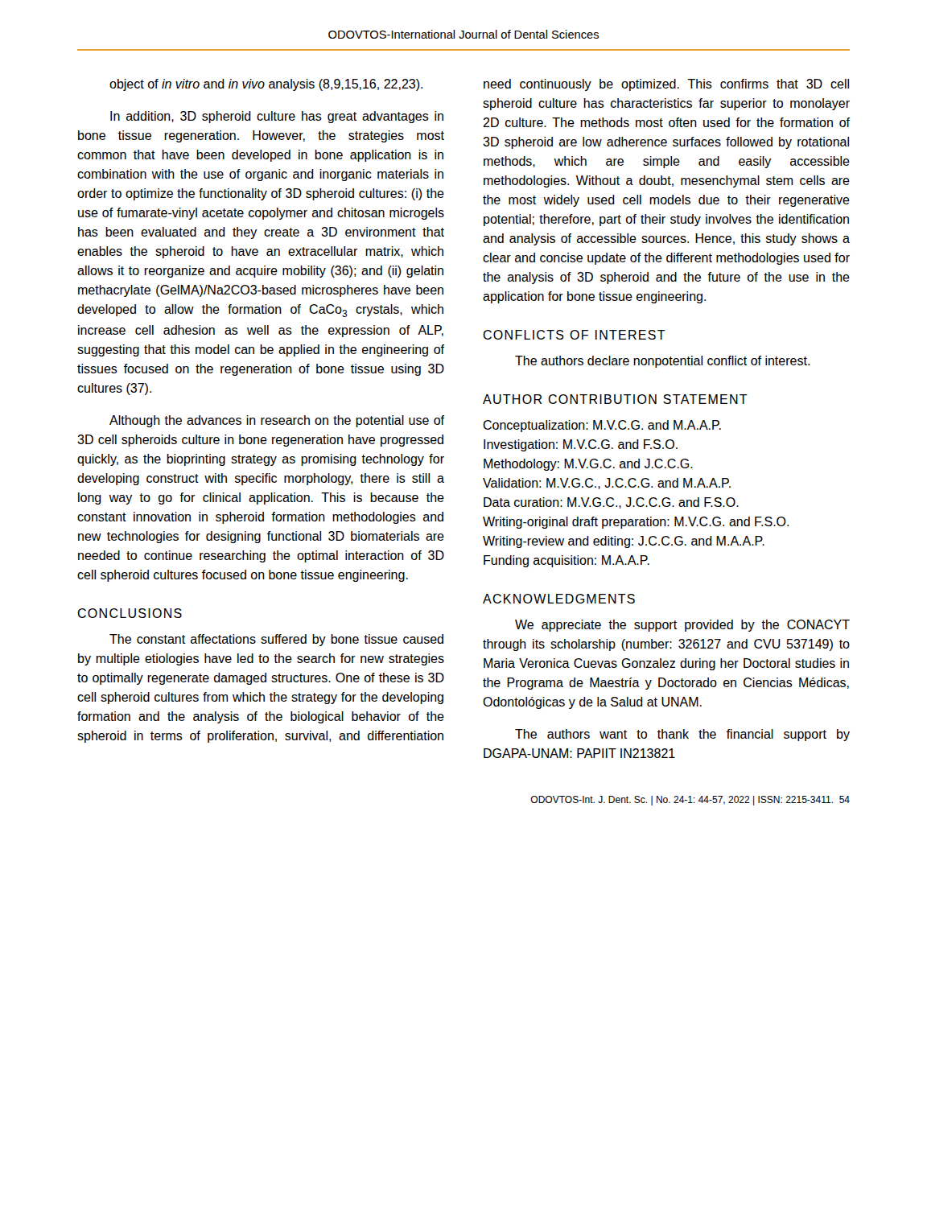ODOVTOS-International Journal of Dental Sciences
object of in vitro and in vivo analysis (8,9,15,16, 22,23).
In addition, 3D spheroid culture has great advantages in bone tissue regeneration. However, the strategies most common that have been developed in bone application is in combination with the use of organic and inorganic materials in order to optimize the functionality of 3D spheroid cultures: (i) the use of fumarate-vinyl acetate copolymer and chitosan microgels has been evaluated and they create a 3D environment that enables the spheroid to have an extracellular matrix, which allows it to reorganize and acquire mobility (36); and (ii) gelatin methacrylate (GelMA)/Na2CO3-based microspheres have been developed to allow the formation of CaCo3 crystals, which increase cell adhesion as well as the expression of ALP, suggesting that this model can be applied in the engineering of tissues focused on the regeneration of bone tissue using 3D cultures (37).
Although the advances in research on the potential use of 3D cell spheroids culture in bone regeneration have progressed quickly, as the bioprinting strategy as promising technology for developing construct with specific morphology, there is still a long way to go for clinical application. This is because the constant innovation in spheroid formation methodologies and new technologies for designing functional 3D biomaterials are needed to continue researching the optimal interaction of 3D cell spheroid cultures focused on bone tissue engineering.
CONCLUSIONS
The constant affectations suffered by bone tissue caused by multiple etiologies have led to the search for new strategies to optimally regenerate damaged structures. One of these is 3D cell spheroid cultures from which the strategy for the developing formation and the analysis of the biological behavior of the spheroid in terms of proliferation, survival, and differentiation need continuously be optimized. This confirms that 3D cell spheroid culture has characteristics far superior to monolayer 2D culture. The methods most often used for the formation of 3D spheroid are low adherence surfaces followed by rotational methods, which are simple and easily accessible methodologies. Without a doubt, mesenchymal stem cells are the most widely used cell models due to their regenerative potential; therefore, part of their study involves the identification and analysis of accessible sources. Hence, this study shows a clear and concise update of the different methodologies used for the analysis of 3D spheroid and the future of the use in the application for bone tissue engineering.
CONFLICTS OF INTEREST
The authors declare nonpotential conflict of interest.
AUTHOR CONTRIBUTION STATEMENT
Conceptualization: M.V.C.G. and M.A.A.P.
Investigation: M.V.C.G. and F.S.O.
Methodology: M.V.G.C. and J.C.C.G.
Validation: M.V.G.C., J.C.C.G. and M.A.A.P.
Data curation: M.V.G.C., J.C.C.G. and F.S.O.
Writing-original draft preparation: M.V.C.G. and F.S.O.
Writing-review and editing: J.C.C.G. and M.A.A.P.
Funding acquisition: M.A.A.P.
ACKNOWLEDGMENTS
We appreciate the support provided by the CONACYT through its scholarship (number: 326127 and CVU 537149) to Maria Veronica Cuevas Gonzalez during her Doctoral studies in the Programa de Maestría y Doctorado en Ciencias Médicas, Odontológicas y de la Salud at UNAM.
The authors want to thank the financial support by DGAPA-UNAM: PAPIIT IN213821
ODOVTOS-Int. J. Dent. Sc. | No. 24-1: 44-57, 2022 | ISSN: 2215-3411. 54